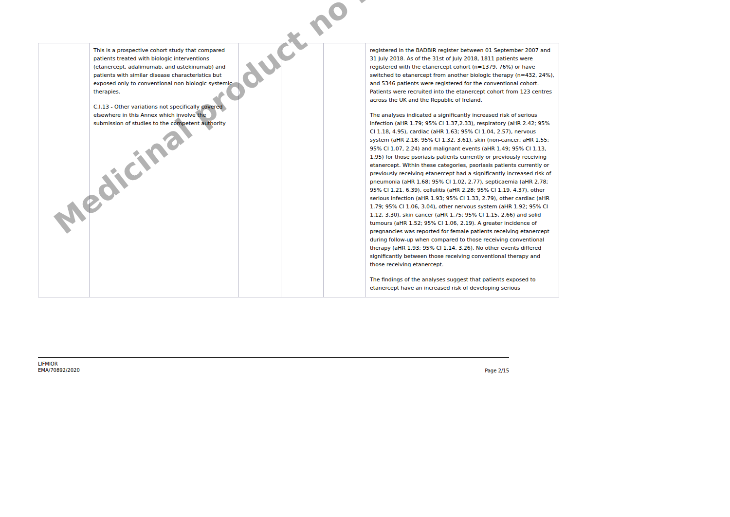| | This is a prospective cohort study that compared patients treated with biologic interventions (etanercept, adalimumab, and ustekinumab) and patients with similar disease characteristics but exposed only to conventional non-biologic systemic therapies. C.I.13 - Other variations not specifically covered elsewhere in this Annex which involve the submission of studies to the competent authority | | | | registered in the BADBIR register between 01 September 2007 and 31 July 2018. As of the 31st of July 2018, 1811 patients were registered with the etanercept cohort (n=1379, 76%) or have switched to etanercept from another biologic therapy (n=432, 24%), and 5346 patients were registered for the conventional cohort. Patients were recruited into the etanercept cohort from 123 centres across the UK and the Republic of Ireland. The analyses indicated a significantly increased risk of serious infection (aHR 1.79; 95% CI 1.37,2.33), respiratory (aHR 2.42; 95% CI 1.18, 4.95), cardiac (aHR 1.63; 95% CI 1.04, 2.57), nervous system (aHR 2.18; 95% CI 1.32, 3.61), skin (non-cancer; aHR 1.55; 95% CI 1.07, 2.24) and malignant events (aHR 1.49; 95% CI 1.13, 1.95) for those psoriasis patients currently or previously receiving etanercept. Within these categories, psoriasis patients currently or previously receiving etanercept had a significantly increased risk of pneumonia (aHR 1.68; 95% CI 1.02, 2.77), septicaemia (aHR 2.78; 95% CI 1.21, 6.39), cellulitis (aHR 2.28; 95% CI 1.19, 4.37), other serious infection (aHR 1.93; 95% CI 1.33, 2.79), other cardiac (aHR 1.79; 95% CI 1.06, 3.04), other nervous system (aHR 1.92; 95% CI 1.12, 3.30), skin cancer (aHR 1.75; 95% CI 1.15, 2.66) and solid tumours (aHR 1.52; 95% CI 1.06, 2.19). A greater incidence of pregnancies was reported for female patients receiving etanercept during follow-up when compared to those receiving conventional therapy (aHR 1.93; 95% CI 1.14, 3.26). No other events differed significantly between those receiving conventional therapy and those receiving etanercept. The findings of the analyses suggest that patients exposed to etanercept have an increased risk of developing serious |
Medicinal product no longer authorised
LIFMIOR
EMA/70892/2020
Page 2/15